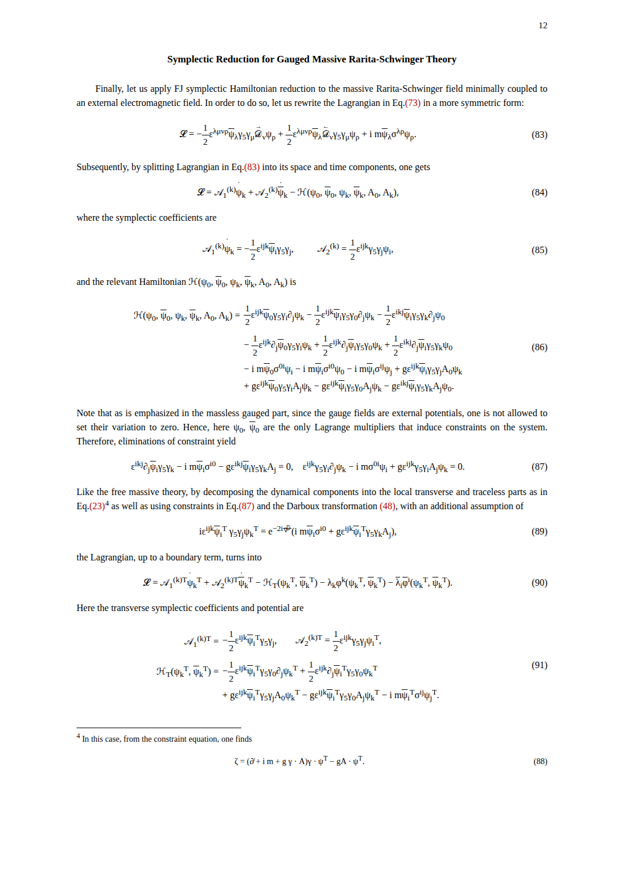12
Symplectic Reduction for Gauged Massive Rarita-Schwinger Theory
Finally, let us apply FJ symplectic Hamiltonian reduction to the massive Rarita-Schwinger field minimally coupled to an external electromagnetic field. In order to do so, let us rewrite the Lagrangian in Eq.(73) in a more symmetric form:
𝓛 = −12ελμνρψλγ5γμ𝒟νψρ + 12ελμνρψλ𝒟νγ5γμψρ + i mψλσλρψρ.
(83)
Subsequently, by splitting Lagrangian in Eq.(83) into its space and time components, one gets
𝓛 = 𝒜1(k)ψk + 𝒜2(k)ψk − ℋ(ψ0, ψ0, ψk, ψk, A0, Ak),
(84)
where the symplectic coefficients are
𝒜1(k)ψk = −12εijkψiγ5γj, 𝒜2(k) = 12εijkγ5γjψi,
(85)
and the relevant Hamiltonian ℋ(ψ0, ψ0, ψk, ψk, A0, Ak) is
| ℋ(ψ 0 , ψ 0 , ψ k , ψ k , A 0 , A k ) = | 1 2 ε ijk ψ 0 γ 5 γ i ∂ j ψ k − 1 2 ε ijk ψ i γ 5 γ 0 ∂ j ψ k − 1 2 ε ikj ψ i γ 5 γ k ∂ j ψ 0 |
| | − 1 2 ε ijk ∂ j ψ 0 γ 5 γ i ψ k + 1 2 ε ijk ∂ j ψ i γ 5 γ 0 ψ k + 1 2 ε ikj ∂ j ψ i γ 5 γ k ψ 0 |
| | − i m ψ 0 σ 0i ψ i − i m ψ i σ i0 ψ 0 − i m ψ i σ ij ψ j + gε ijk ψ i γ 5 γ j A 0 ψ k |
| | + gε ijk ψ 0 γ 5 γ i A j ψ k − gε ijk ψ i γ 5 γ 0 A j ψ k − gε ikj ψ i γ 5 γ k A j ψ 0 . |
(86)
Note that as is emphasized in the massless gauged part, since the gauge fields are external potentials, one is not allowed to set their variation to zero. Hence, here ψ0, ψ0 are the only Lagrange multipliers that induce constraints on the system. Therefore, eliminations of constraint yield
εikj∂jψiγ5γk − i mψiσi0 − gεikjψiγ5γkAj = 0, εijkγ5γi∂jψk − i mσ0iψi + gεijkγ5γiAjψk = 0.
(87)
Like the free massive theory, by decomposing the dynamical components into the local transverse and traceless parts as in Eq.(23)4 as well as using constraints in Eq.(87) and the Darboux transformation (48), with an additional assumption of
iεijkψiT γ5γjψkT = e−2iζ̅∇2(i mψiσi0 + gεijkψiTγ5γkAj),
(89)
the Lagrangian, up to a boundary term, turns into
𝓛 = 𝒜1(k)TψkT + 𝒜2(k)TψkT − ℋT(ψkT, ψkT) − λkφk(ψkT, ψkT) − λiφi(ψkT, ψkT).
(90)
Here the transverse symplectic coefficients and potential are
| 𝒜 1 (k)T = | − 1 2 ε ijk ψ i T γ 5 γ j , 𝒜 2 (k)T = 1 2 ε ijk γ 5 γ j ψ i T , |
| ℋ T (ψ k T , ψ k T ) = | − 1 2 ε ijk ψ i T γ 5 γ 0 ∂ j ψ k T + 1 2 ε ijk ∂ j ψ i T γ 5 γ 0 ψ k T |
| | + gε ijk ψ i T γ 5 γ j A 0 ψ k T − gε ijk ψ i T γ 5 γ 0 A j ψ k T − i m ψ i T σ ij ψ j T . |
(91)
4 In this case, from the constraint equation, one finds
ζ = (∂̸ + i m + g γ · A)γ · ψT − gA · ψT.
(88)